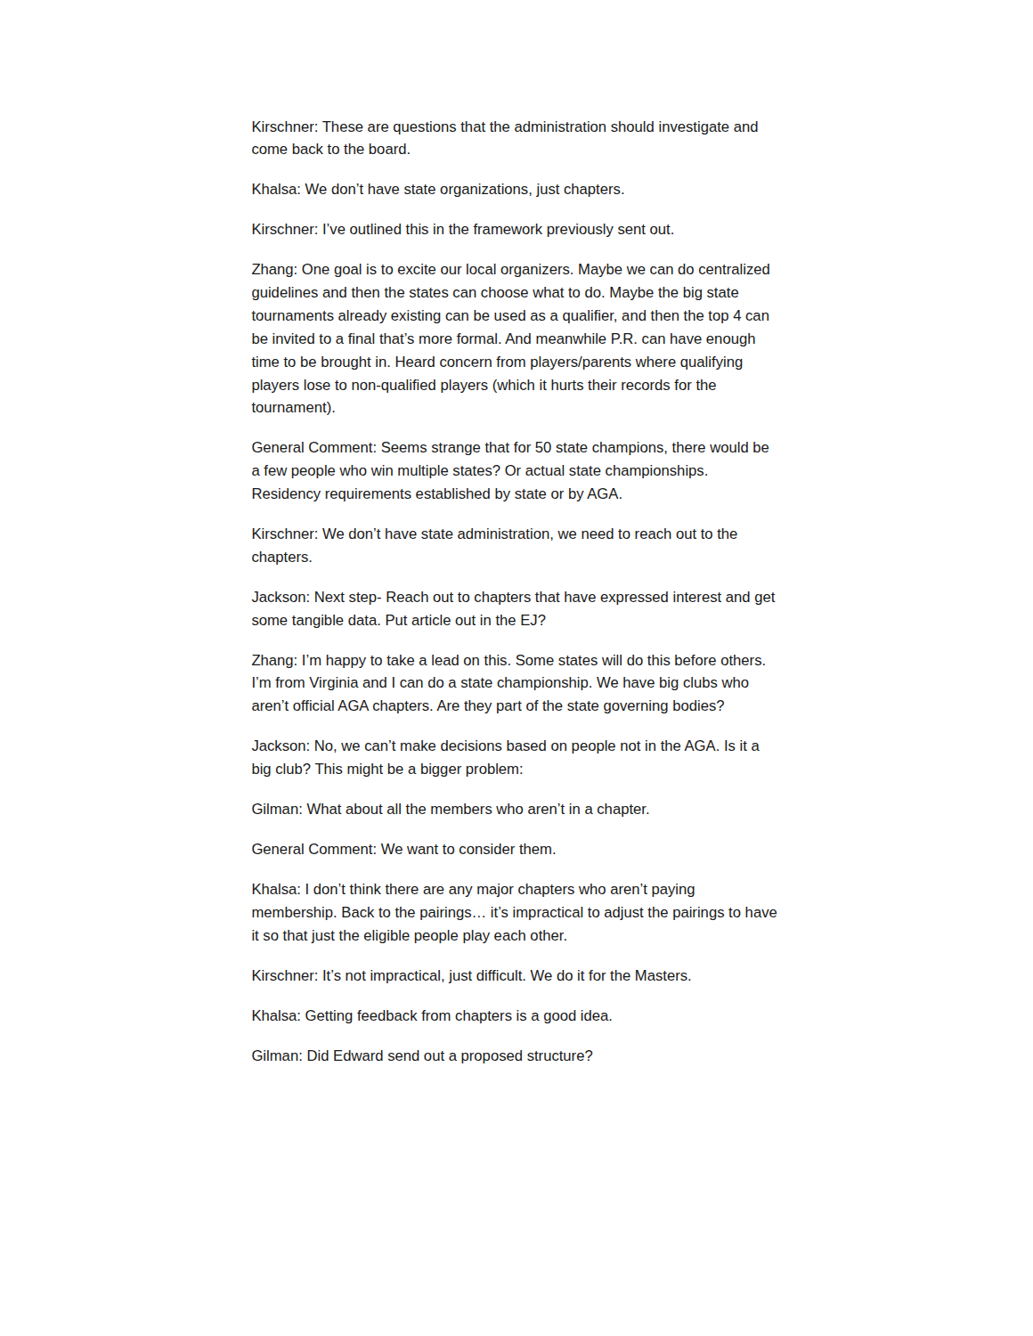Kirschner: These are questions that the administration should investigate and come back to the board.
Khalsa: We don’t have state organizations, just chapters.
Kirschner: I’ve outlined this in the framework previously sent out.
Zhang: One goal is to excite our local organizers. Maybe we can do centralized guidelines and then the states can choose what to do. Maybe the big state tournaments already existing can be used as a qualifier, and then the top 4 can be invited to a final that’s more formal. And meanwhile P.R. can have enough time to be brought in. Heard concern from players/parents where qualifying players lose to non-qualified players (which it hurts their records for the tournament).
General Comment: Seems strange that for 50 state champions, there would be a few people who win multiple states? Or actual state championships. Residency requirements established by state or by AGA.
Kirschner: We don’t have state administration, we need to reach out to the chapters.
Jackson: Next step- Reach out to chapters that have expressed interest and get some tangible data. Put article out in the EJ?
Zhang: I’m happy to take a lead on this. Some states will do this before others. I’m from Virginia and I can do a state championship. We have big clubs who aren’t official AGA chapters. Are they part of the state governing bodies?
Jackson: No, we can’t make decisions based on people not in the AGA. Is it a big club? This might be a bigger problem:
Gilman: What about all the members who aren’t in a chapter.
General Comment: We want to consider them.
Khalsa: I don’t think there are any major chapters who aren’t paying membership. Back to the pairings… it’s impractical to adjust the pairings to have it so that just the eligible people play each other.
Kirschner: It’s not impractical, just difficult. We do it for the Masters.
Khalsa: Getting feedback from chapters is a good idea.
Gilman: Did Edward send out a proposed structure?